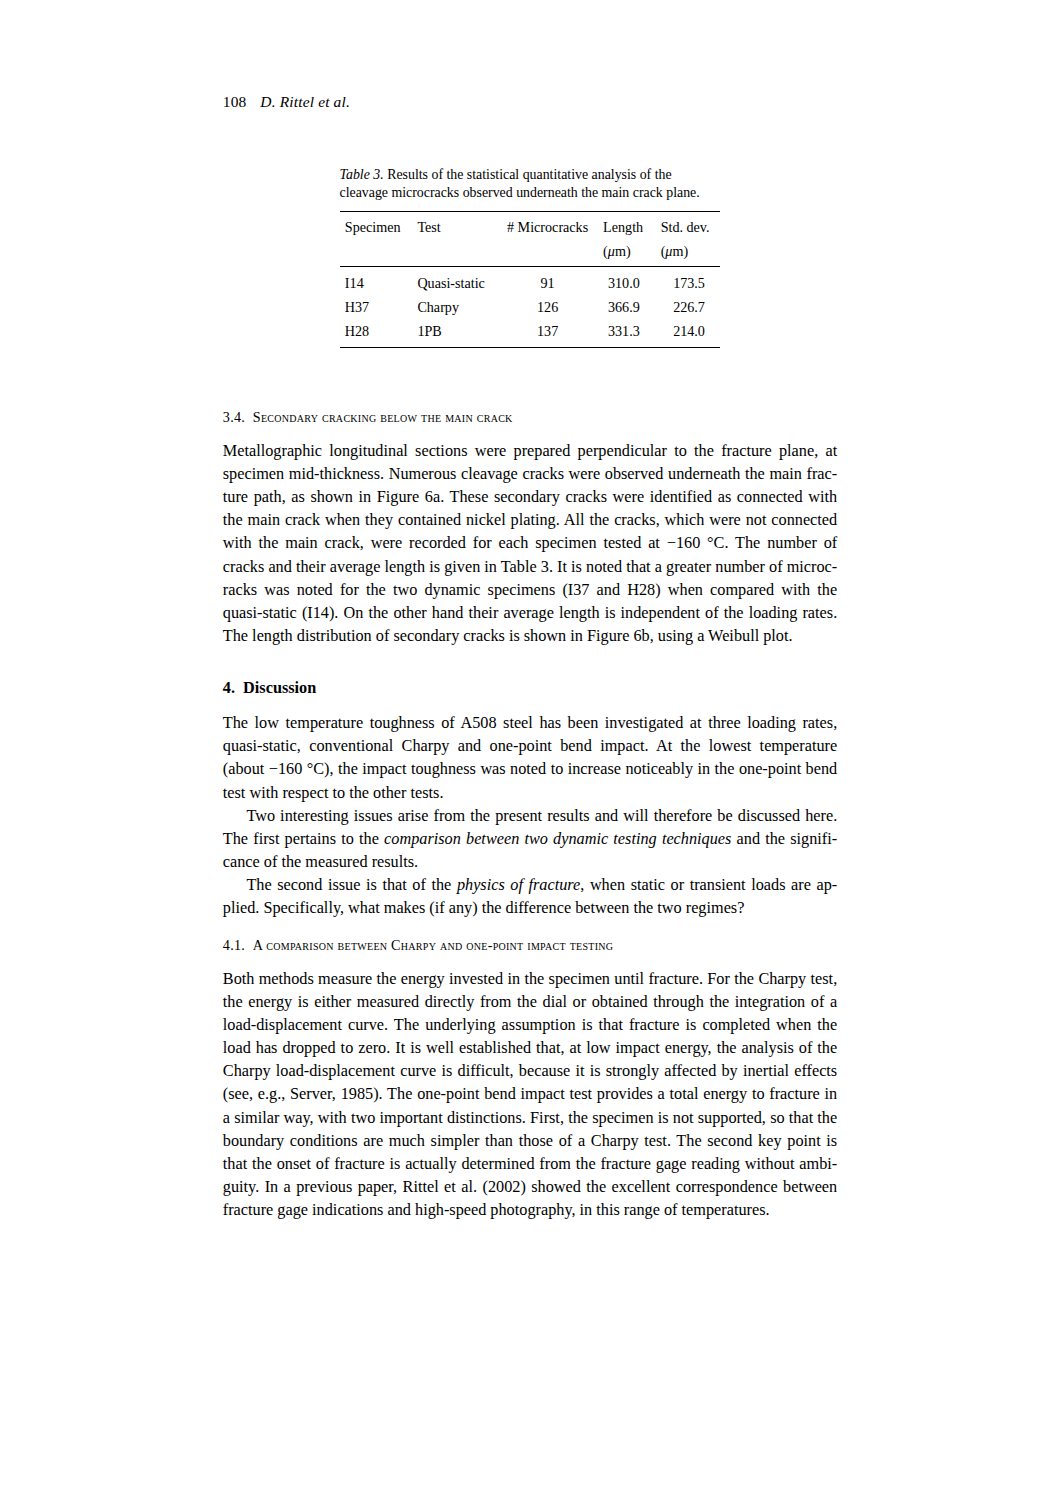108 D. Rittel et al.
Table 3. Results of the statistical quantitative analysis of the cleavage microcracks observed underneath the main crack plane.
| Specimen | Test | # Microcracks | Length | Std. dev. |
| --- | --- | --- | --- | --- |
| | | | ( μ m) | ( μ m) |
| I14 | Quasi-static | 91 | 310.0 | 173.5 |
| H37 | Charpy | 126 | 366.9 | 226.7 |
| H28 | 1PB | 137 | 331.3 | 214.0 |
3.4. Secondary cracking below the main crack
Metallographic longitudinal sections were prepared perpendicular to the fracture plane, at specimen mid-thickness. Numerous cleavage cracks were observed underneath the main fracture path, as shown in Figure 6a. These secondary cracks were identified as connected with the main crack when they contained nickel plating. All the cracks, which were not connected with the main crack, were recorded for each specimen tested at −160 °C. The number of cracks and their average length is given in Table 3. It is noted that a greater number of microcracks was noted for the two dynamic specimens (I37 and H28) when compared with the quasi-static (I14). On the other hand their average length is independent of the loading rates. The length distribution of secondary cracks is shown in Figure 6b, using a Weibull plot.
4. Discussion
The low temperature toughness of A508 steel has been investigated at three loading rates, quasi-static, conventional Charpy and one-point bend impact. At the lowest temperature (about −160 °C), the impact toughness was noted to increase noticeably in the one-point bend test with respect to the other tests.
Two interesting issues arise from the present results and will therefore be discussed here. The first pertains to the comparison between two dynamic testing techniques and the significance of the measured results.
The second issue is that of the physics of fracture, when static or transient loads are applied. Specifically, what makes (if any) the difference between the two regimes?
4.1. A comparison between Charpy and one-point impact testing
Both methods measure the energy invested in the specimen until fracture. For the Charpy test, the energy is either measured directly from the dial or obtained through the integration of a load-displacement curve. The underlying assumption is that fracture is completed when the load has dropped to zero. It is well established that, at low impact energy, the analysis of the Charpy load-displacement curve is difficult, because it is strongly affected by inertial effects (see, e.g., Server, 1985). The one-point bend impact test provides a total energy to fracture in a similar way, with two important distinctions. First, the specimen is not supported, so that the boundary conditions are much simpler than those of a Charpy test. The second key point is that the onset of fracture is actually determined from the fracture gage reading without ambiguity. In a previous paper, Rittel et al. (2002) showed the excellent correspondence between fracture gage indications and high-speed photography, in this range of temperatures.